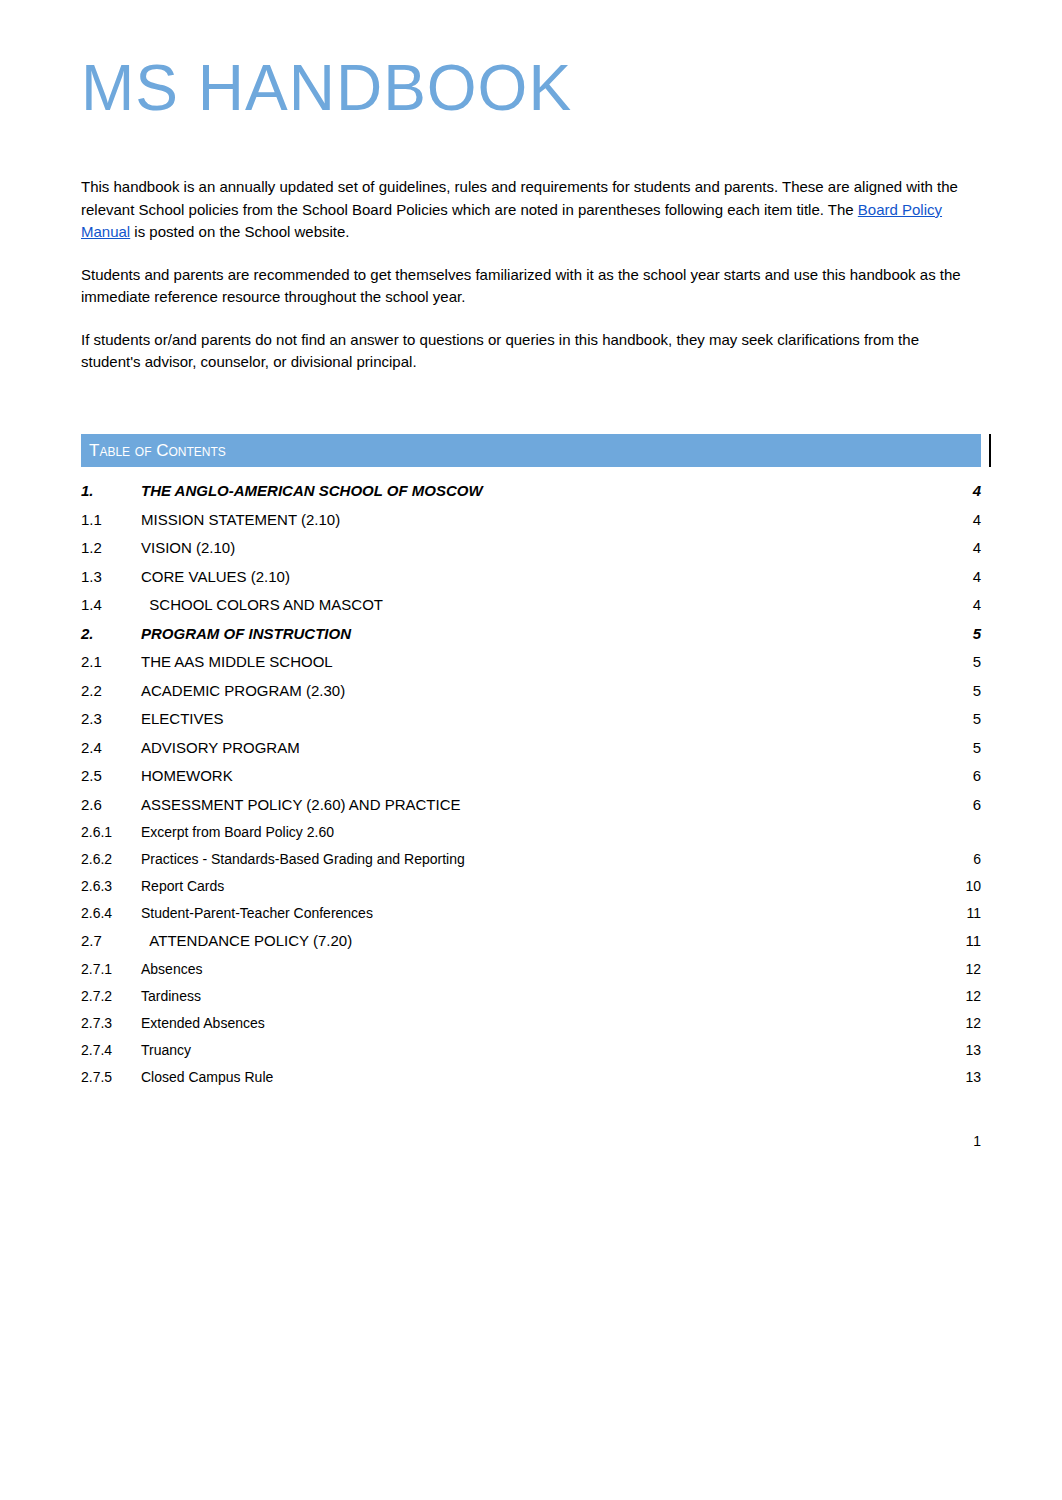MS HANDBOOK
This handbook is an annually updated set of guidelines, rules and requirements for students and parents. These are aligned with the relevant School policies from the School Board Policies which are noted in parentheses following each item title. The Board Policy Manual is posted on the School website.
Students and parents are recommended to get themselves familiarized with it as the school year starts and use this handbook as the immediate reference resource throughout the school year.
If students or/and parents do not find an answer to questions or queries in this handbook, they may seek clarifications from the student's advisor, counselor, or divisional principal.
Table of Contents
| 1. | THE ANGLO-AMERICAN SCHOOL OF MOSCOW | 4 |
| 1.1 | MISSION STATEMENT (2.10) | 4 |
| 1.2 | VISION (2.10) | 4 |
| 1.3 | CORE VALUES (2.10) | 4 |
| 1.4 | SCHOOL COLORS AND MASCOT | 4 |
| 2. | PROGRAM OF INSTRUCTION | 5 |
| 2.1 | THE AAS MIDDLE SCHOOL | 5 |
| 2.2 | ACADEMIC PROGRAM (2.30) | 5 |
| 2.3 | ELECTIVES | 5 |
| 2.4 | ADVISORY PROGRAM | 5 |
| 2.5 | HOMEWORK | 6 |
| 2.6 | ASSESSMENT POLICY (2.60) AND PRACTICE | 6 |
| 2.6.1 | Excerpt from Board Policy 2.60 | |
| 2.6.2 | Practices - Standards-Based Grading and Reporting | 6 |
| 2.6.3 | Report Cards | 10 |
| 2.6.4 | Student-Parent-Teacher Conferences | 11 |
| 2.7 | ATTENDANCE POLICY (7.20) | 11 |
| 2.7.1 | Absences | 12 |
| 2.7.2 | Tardiness | 12 |
| 2.7.3 | Extended Absences | 12 |
| 2.7.4 | Truancy | 13 |
| 2.7.5 | Closed Campus Rule | 13 |
1